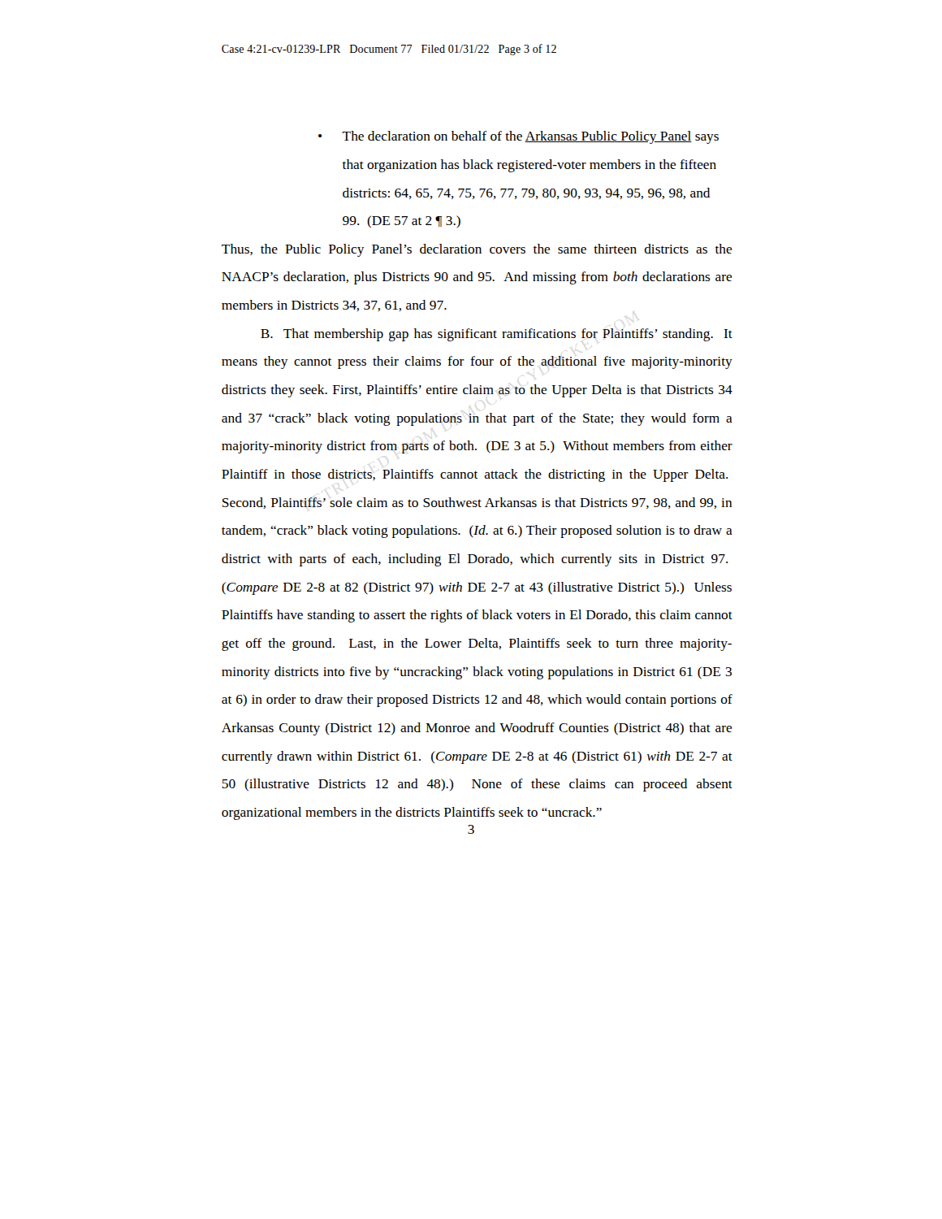Case 4:21-cv-01239-LPR Document 77 Filed 01/31/22 Page 3 of 12
RETRIEVED FROM DEMOCRACYDOCKET.COM
• The declaration on behalf of the Arkansas Public Policy Panel says that organization has black registered-voter members in the fifteen districts: 64, 65, 74, 75, 76, 77, 79, 80, 90, 93, 94, 95, 96, 98, and 99. (DE 57 at 2 ¶ 3.)
Thus, the Public Policy Panel’s declaration covers the same thirteen districts as the NAACP’s declaration, plus Districts 90 and 95. And missing from both declarations are members in Districts 34, 37, 61, and 97.
B. That membership gap has significant ramifications for Plaintiffs’ standing. It means they cannot press their claims for four of the additional five majority-minority districts they seek. First, Plaintiffs’ entire claim as to the Upper Delta is that Districts 34 and 37 “crack” black voting populations in that part of the State; they would form a majority-minority district from parts of both. (DE 3 at 5.) Without members from either Plaintiff in those districts, Plaintiffs cannot attack the districting in the Upper Delta. Second, Plaintiffs’ sole claim as to Southwest Arkansas is that Districts 97, 98, and 99, in tandem, “crack” black voting populations. (Id. at 6.) Their proposed solution is to draw a district with parts of each, including El Dorado, which currently sits in District 97. (Compare DE 2-8 at 82 (District 97) with DE 2-7 at 43 (illustrative District 5).) Unless Plaintiffs have standing to assert the rights of black voters in El Dorado, this claim cannot get off the ground. Last, in the Lower Delta, Plaintiffs seek to turn three majority-minority districts into five by “uncracking” black voting populations in District 61 (DE 3 at 6) in order to draw their proposed Districts 12 and 48, which would contain portions of Arkansas County (District 12) and Monroe and Woodruff Counties (District 48) that are currently drawn within District 61. (Compare DE 2-8 at 46 (District 61) with DE 2-7 at 50 (illustrative Districts 12 and 48).) None of these claims can proceed absent organizational members in the districts Plaintiffs seek to “uncrack.”
3